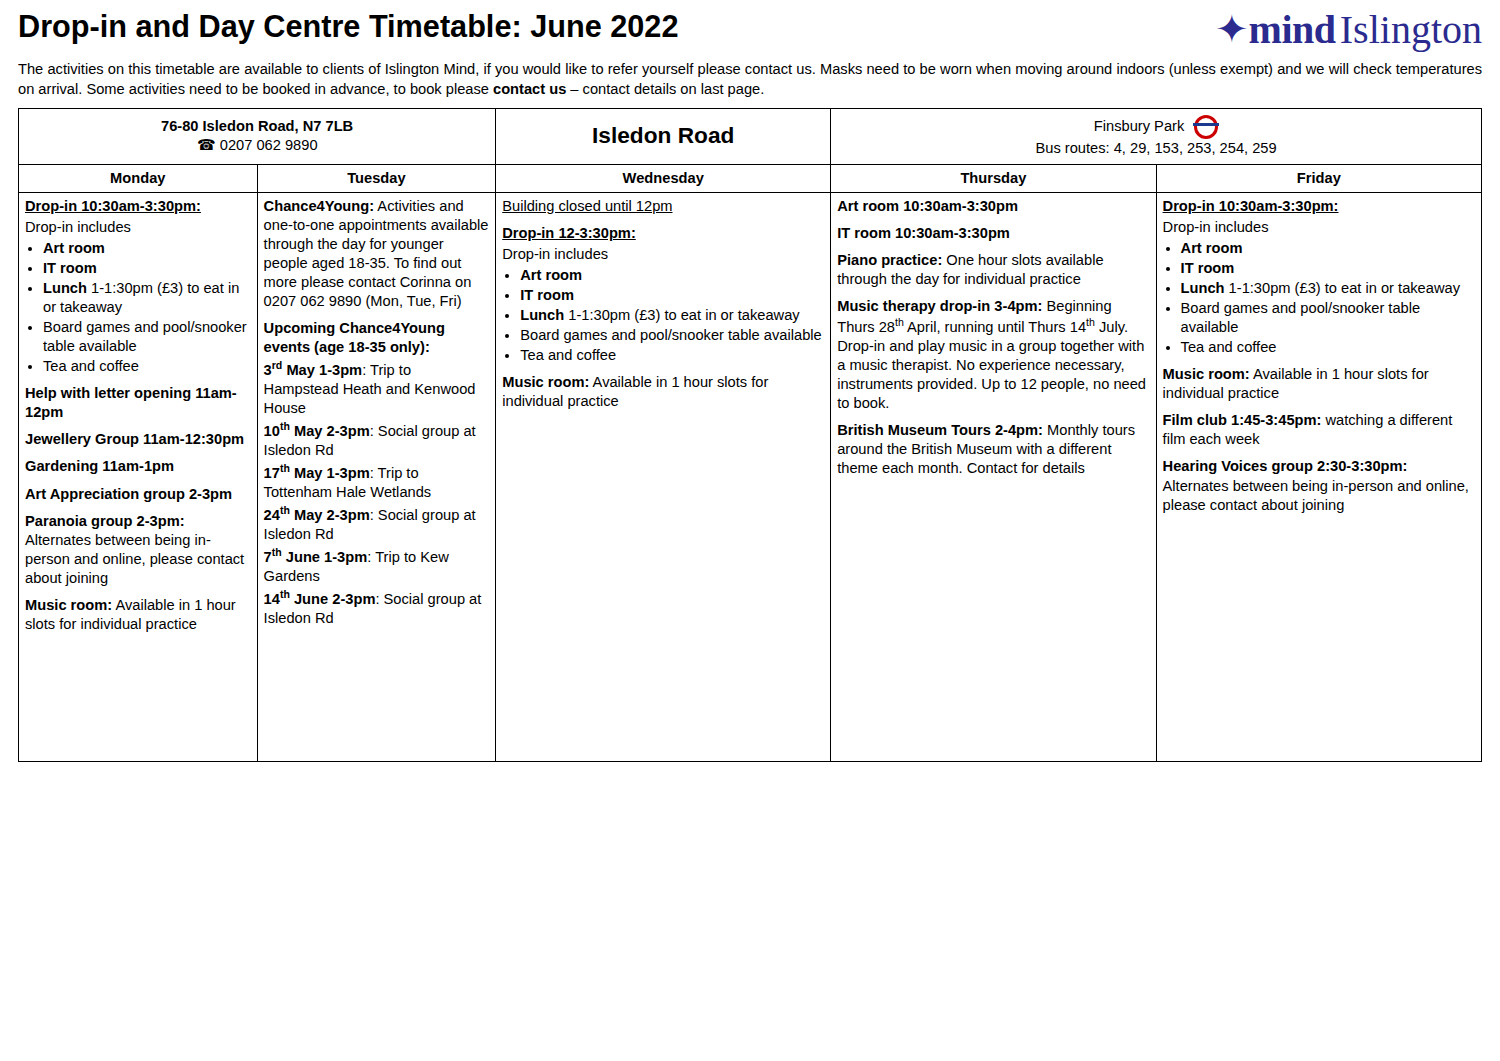Drop-in and Day Centre Timetable: June 2022
✦mind Islington
The activities on this timetable are available to clients of Islington Mind, if you would like to refer yourself please contact us. Masks need to be worn when moving around indoors (unless exempt) and we will check temperatures on arrival. Some activities need to be booked in advance, to book please contact us – contact details on last page.
| 76-80 Isledon Road, N7 7LB ☎ 0207 062 9890 | Isledon Road | Finsbury Park Bus routes: 4, 29, 153, 253, 254, 259 |
| Monday | Tuesday | Wednesday | Thursday | Friday |
| Drop-in 10:30am-3:30pm: Drop-in includes Art room IT room Lunch 1-1:30pm (£3) to eat in or takeaway Board games and pool/snooker table available Tea and coffee Help with letter opening 11am-12pm Jewellery Group 11am-12:30pm Gardening 11am-1pm Art Appreciation group 2-3pm Paranoia group 2-3pm: Alternates between being in-person and online, please contact about joining Music room: Available in 1 hour slots for individual practice | Chance4Young: Activities and one-to-one appointments available through the day for younger people aged 18-35. To find out more please contact Corinna on 0207 062 9890 (Mon, Tue, Fri) Upcoming Chance4Young events (age 18-35 only): 3 rd May 1-3pm : Trip to Hampstead Heath and Kenwood House 10 th May 2-3pm : Social group at Isledon Rd 17 th May 1-3pm : Trip to Tottenham Hale Wetlands 24 th May 2-3pm : Social group at Isledon Rd 7 th June 1-3pm : Trip to Kew Gardens 14 th June 2-3pm : Social group at Isledon Rd | Building closed until 12pm Drop-in 12-3:30pm: Drop-in includes Art room IT room Lunch 1-1:30pm (£3) to eat in or takeaway Board games and pool/snooker table available Tea and coffee Music room: Available in 1 hour slots for individual practice | Art room 10:30am-3:30pm IT room 10:30am-3:30pm Piano practice: One hour slots available through the day for individual practice Music therapy drop-in 3-4pm: Beginning Thurs 28 th April, running until Thurs 14 th July. Drop-in and play music in a group together with a music therapist. No experience necessary, instruments provided. Up to 12 people, no need to book. British Museum Tours 2-4pm: Monthly tours around the British Museum with a different theme each month. Contact for details | Drop-in 10:30am-3:30pm: Drop-in includes Art room IT room Lunch 1-1:30pm (£3) to eat in or takeaway Board games and pool/snooker table available Tea and coffee Music room: Available in 1 hour slots for individual practice Film club 1:45-3:45pm: watching a different film each week Hearing Voices group 2:30-3:30pm: Alternates between being in-person and online, please contact about joining |